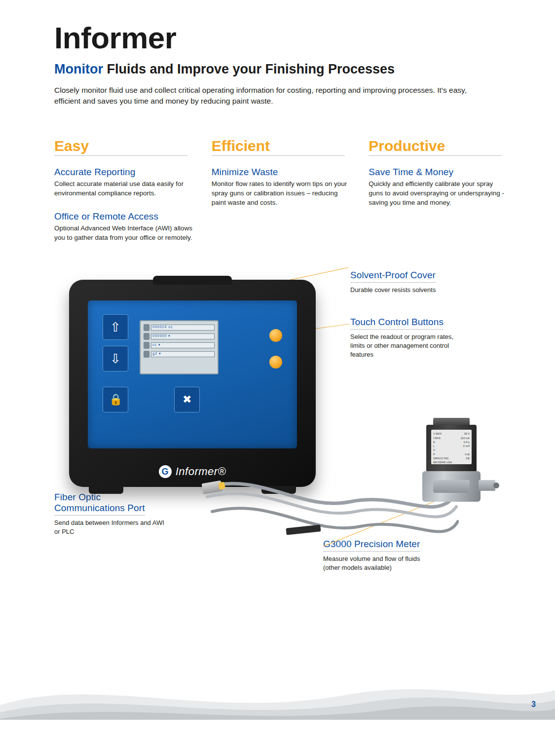Informer
Monitor Fluids and Improve your Finishing Processes
Closely monitor fluid use and collect critical operating information for costing, reporting and improving processes. It’s easy, efficient and saves you time and money by reducing paint waste.
Easy
Accurate Reporting
Collect accurate material use data easily for environmental compliance reports.
Office or Remote Access
Optional Advanced Web Interface (AWI) allows you to gather data from your office or remotely.
Efficient
Minimize Waste
Monitor flow rates to identify worn tips on your spray guns or calibration issues – reducing paint waste and costs.
Productive
Save Time & Money
Quickly and efficiently calibrate your spray guns to avoid overspraying or underspraying - saving you time and money.
Solvent-Proof Cover
Durable cover resists solvents
Touch Control Buttons
Select the readout or program rates, limits or other management control features
Fiber Optic
Communications Port
Send data between Informers and AWI or PLC
G3000 Precision Meter
Measure volume and flow of fluids (other models available)
⇧
⇩
🔒
✖
000024 cc
000000 ▾
cc ▾
g2 ▾
GInformer®
V MAX 30 V
I MAX 110 mA
D 0.4 μ
L 0 mH
U
P 4 W
GRACO INC. CE
MN 55440 USA
3